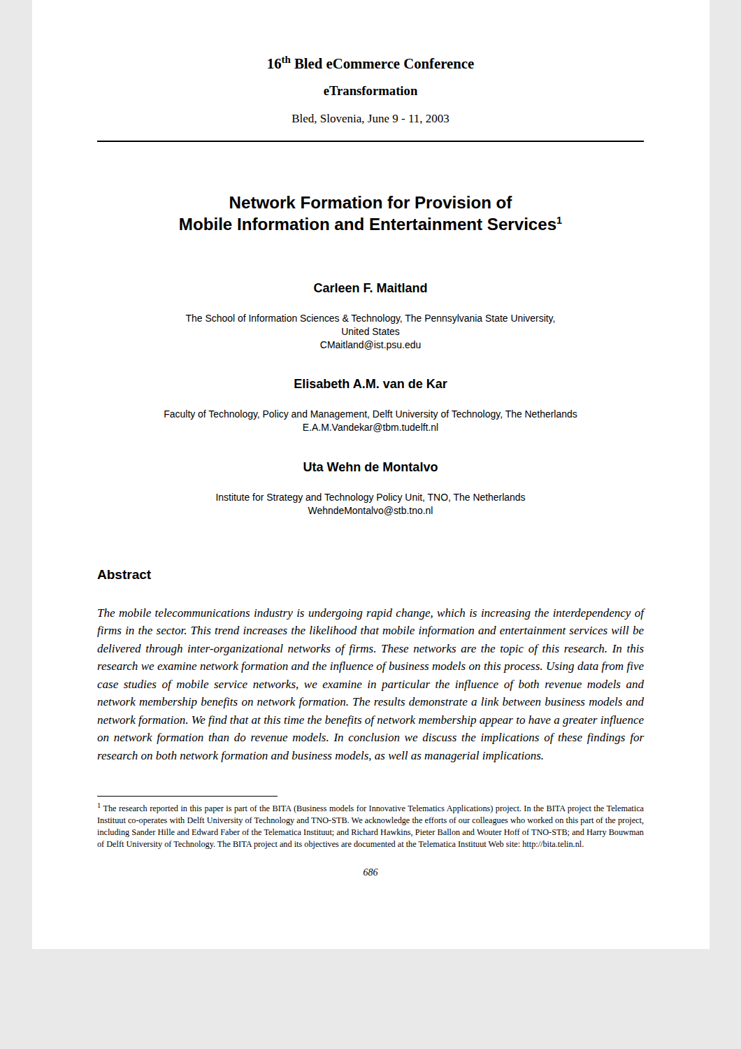16th Bled eCommerce Conference
eTransformation
Bled, Slovenia, June 9 - 11, 2003
Network Formation for Provision of
Mobile Information and Entertainment Services1
Carleen F. Maitland
The School of Information Sciences & Technology, The Pennsylvania State University,
United States
CMaitland@ist.psu.edu
Elisabeth A.M. van de Kar
Faculty of Technology, Policy and Management, Delft University of Technology, The Netherlands
E.A.M.Vandekar@tbm.tudelft.nl
Uta Wehn de Montalvo
Institute for Strategy and Technology Policy Unit, TNO, The Netherlands
WehndeMontalvo@stb.tno.nl
Abstract
The mobile telecommunications industry is undergoing rapid change, which is increasing the interdependency of firms in the sector. This trend increases the likelihood that mobile information and entertainment services will be delivered through inter-organizational networks of firms. These networks are the topic of this research. In this research we examine network formation and the influence of business models on this process. Using data from five case studies of mobile service networks, we examine in particular the influence of both revenue models and network membership benefits on network formation. The results demonstrate a link between business models and network formation. We find that at this time the benefits of network membership appear to have a greater influence on network formation than do revenue models. In conclusion we discuss the implications of these findings for research on both network formation and business models, as well as managerial implications.
1 The research reported in this paper is part of the BITA (Business models for Innovative Telematics Applications) project. In the BITA project the Telematica Instituut co-operates with Delft University of Technology and TNO-STB. We acknowledge the efforts of our colleagues who worked on this part of the project, including Sander Hille and Edward Faber of the Telematica Instituut; and Richard Hawkins, Pieter Ballon and Wouter Hoff of TNO-STB; and Harry Bouwman of Delft University of Technology. The BITA project and its objectives are documented at the Telematica Instituut Web site: http://bita.telin.nl.
686